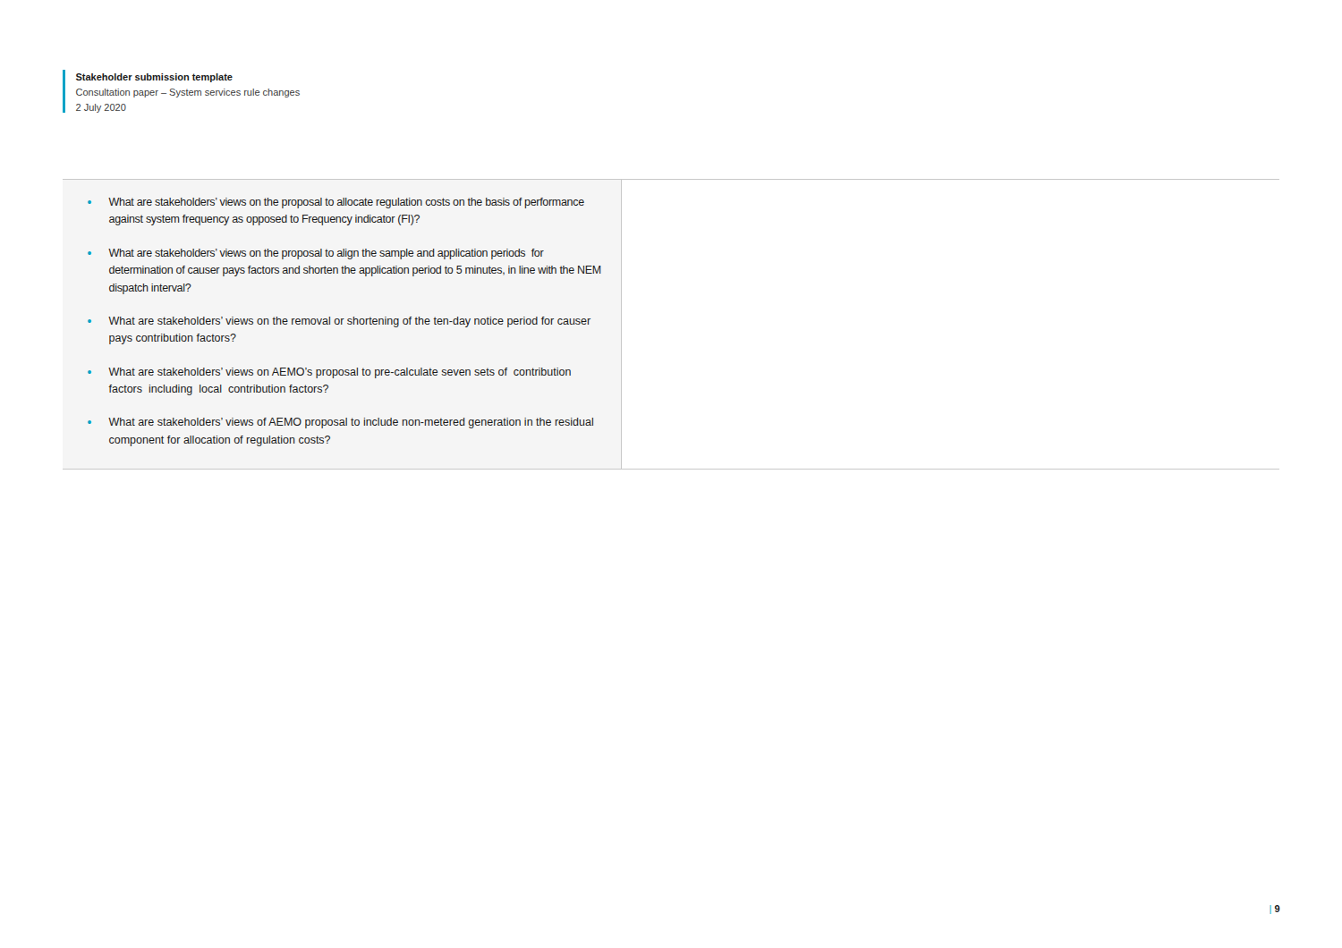Stakeholder submission template
Consultation paper – System services rule changes
2 July 2020
| What are stakeholders’ views on the proposal to allocate regulation costs on the basis of performance against system frequency as opposed to Frequency indicator (FI)? What are stakeholders’ views on the proposal to align the sample and application periods for determination of causer pays factors and shorten the application period to 5 minutes, in line with the NEM dispatch interval? What are stakeholders’ views on the removal or shortening of the ten-day notice period for causer pays contribution factors? What are stakeholders’ views on AEMO’s proposal to pre-calculate seven sets of contribution factors including local contribution factors? What are stakeholders’ views of AEMO proposal to include non-metered generation in the residual component for allocation of regulation costs? | |
|9